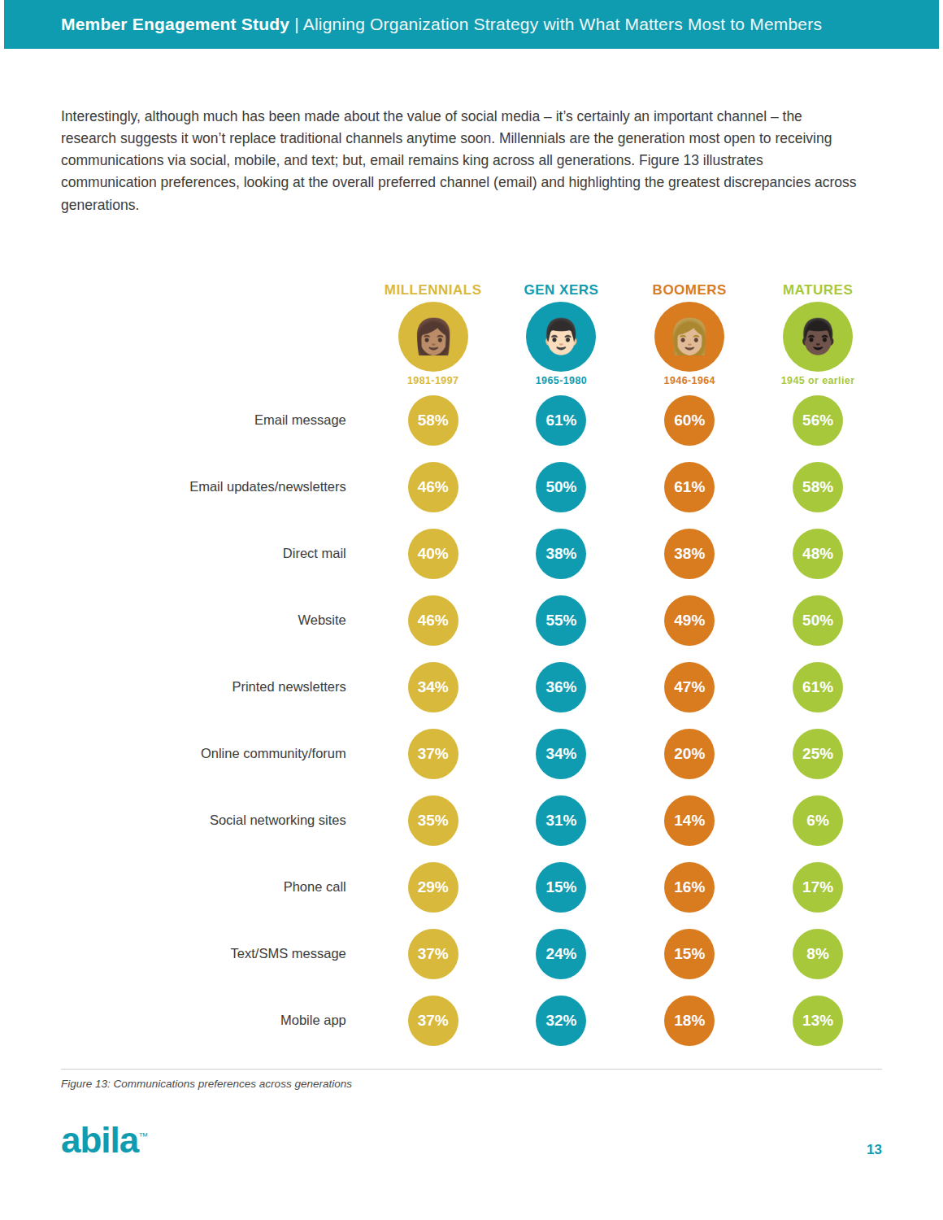Member Engagement Study | Aligning Organization Strategy with What Matters Most to Members
Interestingly, although much has been made about the value of social media – it’s certainly an important channel – the research suggests it won’t replace traditional channels anytime soon. Millennials are the generation most open to receiving communications via social, mobile, and text; but, email remains king across all generations. Figure 13 illustrates communication preferences, looking at the overall preferred channel (email) and highlighting the greatest discrepancies across generations.
| | Millennials 👩🏽 1981-1997 | Gen Xers 👨🏻 1965-1980 | Boomers 👩🏼 1946-1964 | Matures 👨🏿 1945 or earlier |
| --- | --- | --- | --- | --- |
| Email message | 58% | 61% | 60% | 56% |
| Email updates/newsletters | 46% | 50% | 61% | 58% |
| Direct mail | 40% | 38% | 38% | 48% |
| Website | 46% | 55% | 49% | 50% |
| Printed newsletters | 34% | 36% | 47% | 61% |
| Online community/forum | 37% | 34% | 20% | 25% |
| Social networking sites | 35% | 31% | 14% | 6% |
| Phone call | 29% | 15% | 16% | 17% |
| Text/SMS message | 37% | 24% | 15% | 8% |
| Mobile app | 37% | 32% | 18% | 13% |
Figure 13: Communications preferences across generations
abila™
13